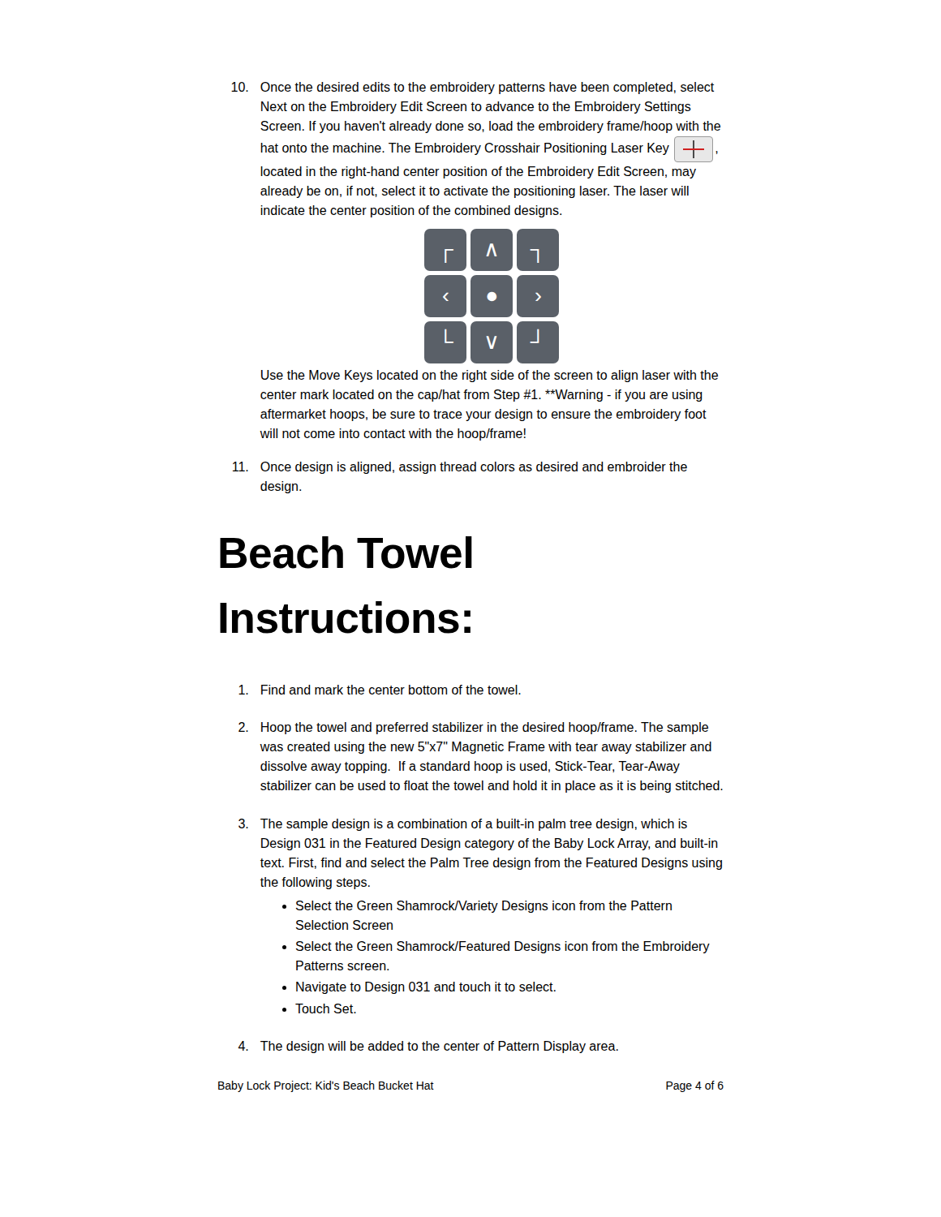Once the desired edits to the embroidery patterns have been completed, select Next on the Embroidery Edit Screen to advance to the Embroidery Settings Screen. If you haven't already done so, load the embroidery frame/hoop with the hat onto the machine. The Embroidery Crosshair Positioning Laser Key , located in the right-hand center position of the Embroidery Edit Screen, may already be on, if not, select it to activate the positioning laser. The laser will indicate the center position of the combined designs.
┌
∧
┐
‹
●
›
└
∨
┘
Use the Move Keys located on the right side of the screen to align laser with the center mark located on the cap/hat from Step #1. **Warning - if you are using aftermarket hoops, be sure to trace your design to ensure the embroidery foot will not come into contact with the hoop/frame!
Once design is aligned, assign thread colors as desired and embroider the design.
Beach Towel Instructions:
Find and mark the center bottom of the towel.
Hoop the towel and preferred stabilizer in the desired hoop/frame. The sample was created using the new 5"x7" Magnetic Frame with tear away stabilizer and dissolve away topping. If a standard hoop is used, Stick-Tear, Tear-Away stabilizer can be used to float the towel and hold it in place as it is being stitched.
The sample design is a combination of a built-in palm tree design, which is Design 031 in the Featured Design category of the Baby Lock Array, and built-in text. First, find and select the Palm Tree design from the Featured Designs using the following steps.
Select the Green Shamrock/Variety Designs icon from the Pattern Selection Screen
Select the Green Shamrock/Featured Designs icon from the Embroidery Patterns screen.
Navigate to Design 031 and touch it to select.
Touch Set.
The design will be added to the center of Pattern Display area.
Baby Lock Project: Kid's Beach Bucket Hat Page 4 of 6